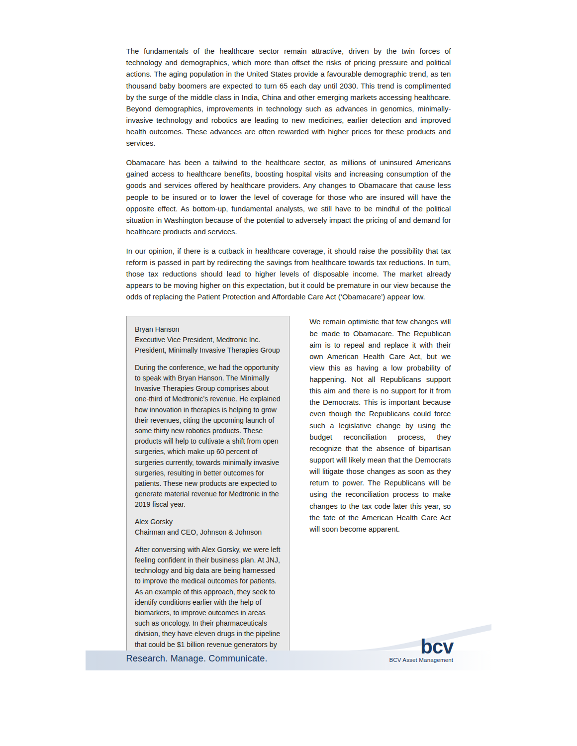The fundamentals of the healthcare sector remain attractive, driven by the twin forces of technology and demographics, which more than offset the risks of pricing pressure and political actions. The aging population in the United States provide a favourable demographic trend, as ten thousand baby boomers are expected to turn 65 each day until 2030. This trend is complimented by the surge of the middle class in India, China and other emerging markets accessing healthcare. Beyond demographics, improvements in technology such as advances in genomics, minimally-invasive technology and robotics are leading to new medicines, earlier detection and improved health outcomes. These advances are often rewarded with higher prices for these products and services.
Obamacare has been a tailwind to the healthcare sector, as millions of uninsured Americans gained access to healthcare benefits, boosting hospital visits and increasing consumption of the goods and services offered by healthcare providers. Any changes to Obamacare that cause less people to be insured or to lower the level of coverage for those who are insured will have the opposite effect. As bottom-up, fundamental analysts, we still have to be mindful of the political situation in Washington because of the potential to adversely impact the pricing of and demand for healthcare products and services.
In our opinion, if there is a cutback in healthcare coverage, it should raise the possibility that tax reform is passed in part by redirecting the savings from healthcare towards tax reductions. In turn, those tax reductions should lead to higher levels of disposable income. The market already appears to be moving higher on this expectation, but it could be premature in our view because the odds of replacing the Patient Protection and Affordable Care Act (‘Obamacare’) appear low.
Bryan Hanson
Executive Vice President, Medtronic Inc.
President, Minimally Invasive Therapies Group
During the conference, we had the opportunity to speak with Bryan Hanson. The Minimally Invasive Therapies Group comprises about one-third of Medtronic’s revenue. He explained how innovation in therapies is helping to grow their revenues, citing the upcoming launch of some thirty new robotics products. These products will help to cultivate a shift from open surgeries, which make up 60 percent of surgeries currently, towards minimally invasive surgeries, resulting in better outcomes for patients. These new products are expected to generate material revenue for Medtronic in the 2019 fiscal year.
Alex Gorsky
Chairman and CEO, Johnson & Johnson
After conversing with Alex Gorsky, we were left feeling confident in their business plan. At JNJ, technology and big data are being harnessed to improve the medical outcomes for patients. As an example of this approach, they seek to identify conditions earlier with the help of biomarkers, to improve outcomes in areas such as oncology. In their pharmaceuticals division, they have eleven drugs in the pipeline that could be $1 billion revenue generators by 2021.
We remain optimistic that few changes will be made to Obamacare. The Republican aim is to repeal and replace it with their own American Health Care Act, but we view this as having a low probability of happening. Not all Republicans support this aim and there is no support for it from the Democrats. This is important because even though the Republicans could force such a legislative change by using the budget reconciliation process, they recognize that the absence of bipartisan support will likely mean that the Democrats will litigate those changes as soon as they return to power. The Republicans will be using the reconciliation process to make changes to the tax code later this year, so the fate of the American Health Care Act will soon become apparent.
Research. Manage. Communicate.
bcv
BCV Asset Management